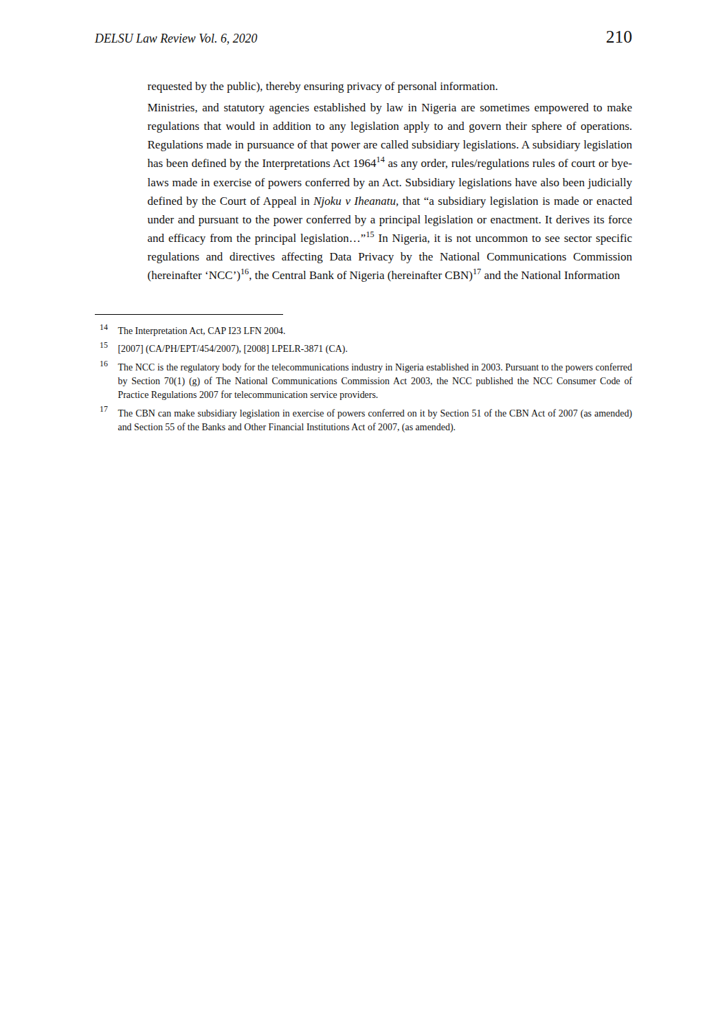DELSU Law Review Vol. 6, 2020 210
requested by the public), thereby ensuring privacy of personal information.
Ministries, and statutory agencies established by law in Nigeria are sometimes empowered to make regulations that would in addition to any legislation apply to and govern their sphere of operations. Regulations made in pursuance of that power are called subsidiary legislations. A subsidiary legislation has been defined by the Interpretations Act 196414 as any order, rules/regulations rules of court or bye-laws made in exercise of powers conferred by an Act. Subsidiary legislations have also been judicially defined by the Court of Appeal in Njoku v Iheanatu, that “a subsidiary legislation is made or enacted under and pursuant to the power conferred by a principal legislation or enactment. It derives its force and efficacy from the principal legislation…”15 In Nigeria, it is not uncommon to see sector specific regulations and directives affecting Data Privacy by the National Communications Commission (hereinafter ‘NCC’)16, the Central Bank of Nigeria (hereinafter CBN)17 and the National Information
The Interpretation Act, CAP I23 LFN 2004.
[2007] (CA/PH/EPT/454/2007), [2008] LPELR-3871 (CA).
The NCC is the regulatory body for the telecommunications industry in Nigeria established in 2003. Pursuant to the powers conferred by Section 70(1) (g) of The National Communications Commission Act 2003, the NCC published the NCC Consumer Code of Practice Regulations 2007 for telecommunication service providers.
The CBN can make subsidiary legislation in exercise of powers conferred on it by Section 51 of the CBN Act of 2007 (as amended) and Section 55 of the Banks and Other Financial Institutions Act of 2007, (as amended).